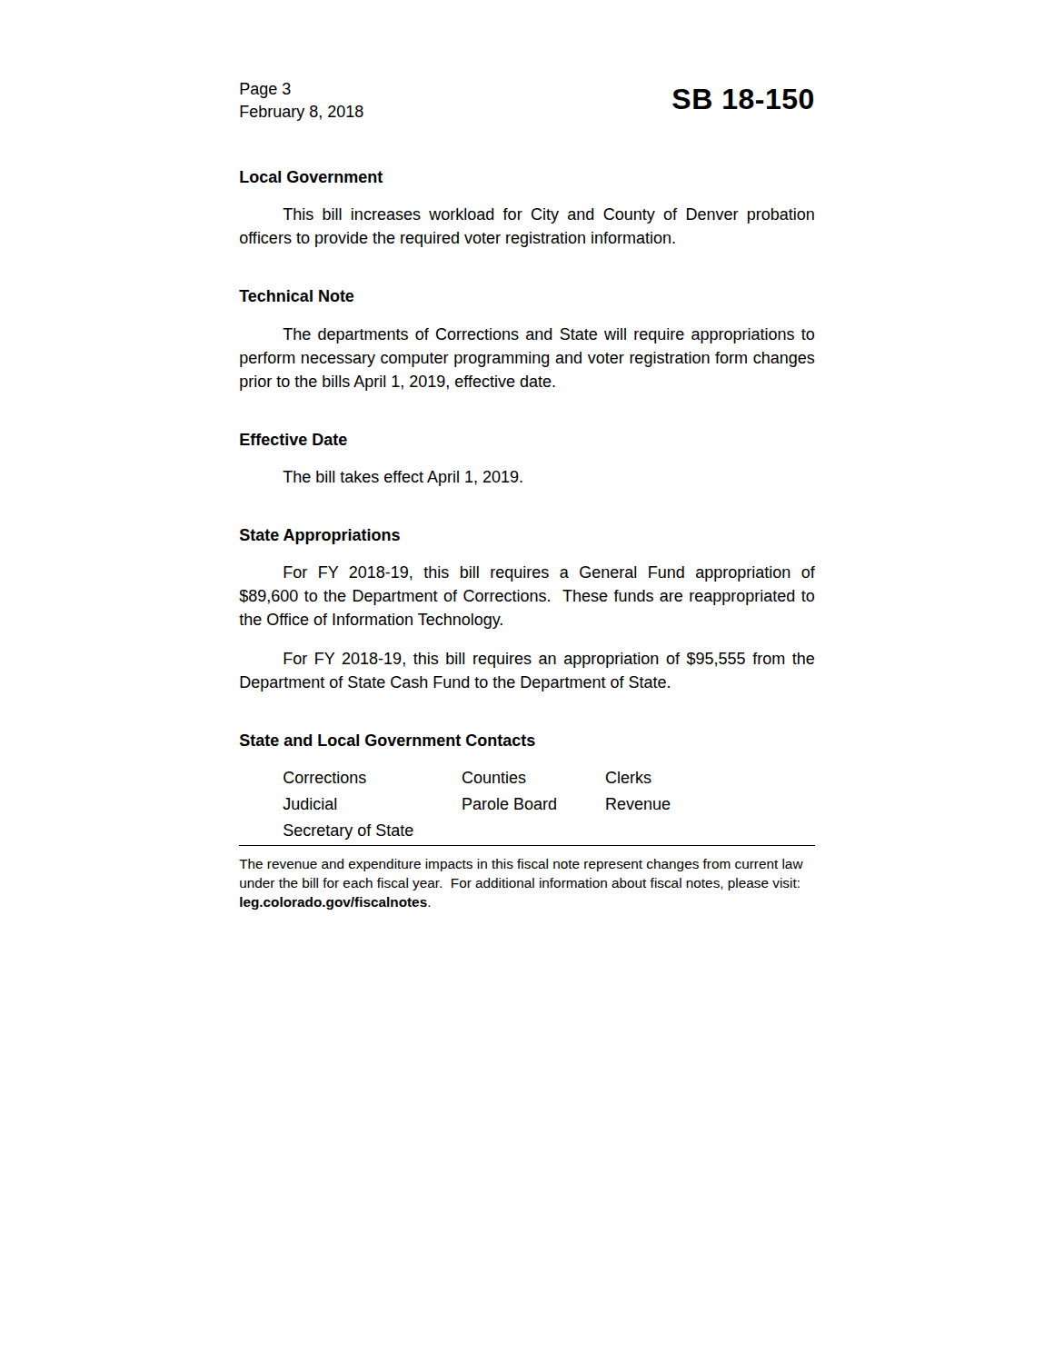Page 3
February 8, 2018
SB 18-150
Local Government
This bill increases workload for City and County of Denver probation officers to provide the required voter registration information.
Technical Note
The departments of Corrections and State will require appropriations to perform necessary computer programming and voter registration form changes prior to the bills April 1, 2019, effective date.
Effective Date
The bill takes effect April 1, 2019.
State Appropriations
For FY 2018-19, this bill requires a General Fund appropriation of $89,600 to the Department of Corrections. These funds are reappropriated to the Office of Information Technology.
For FY 2018-19, this bill requires an appropriation of $95,555 from the Department of State Cash Fund to the Department of State.
State and Local Government Contacts
| Corrections | Counties | Clerks |
| Judicial | Parole Board | Revenue |
| Secretary of State | | |
The revenue and expenditure impacts in this fiscal note represent changes from current law under the bill for each fiscal year. For additional information about fiscal notes, please visit: leg.colorado.gov/fiscalnotes.